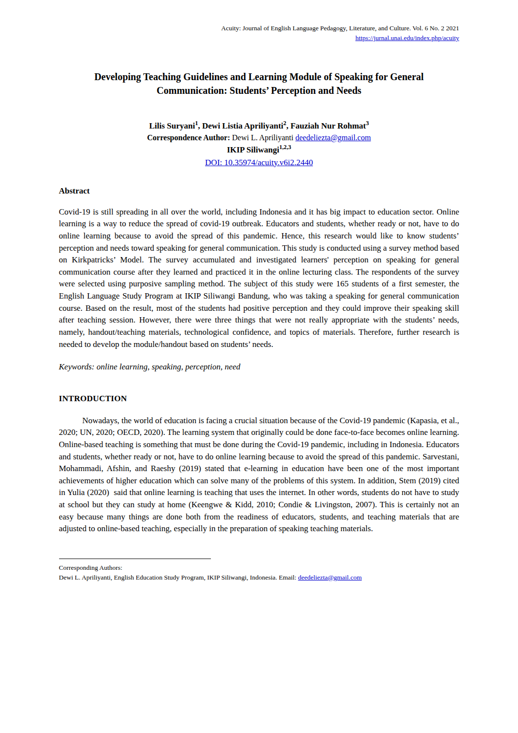Acuity: Journal of English Language Pedagogy, Literature, and Culture. Vol. 6 No. 2 2021
https://jurnal.unai.edu/index.php/acuity
Developing Teaching Guidelines and Learning Module of Speaking for General Communication: Students’ Perception and Needs
Lilis Suryani1, Dewi Listia Apriliyanti2, Fauziah Nur Rohmat3
Correspondence Author: Dewi L. Apriliyanti deedeliezta@gmail.com
IKIP Siliwangi1,2,3
DOI: 10.35974/acuity.v6i2.2440
Abstract
Covid-19 is still spreading in all over the world, including Indonesia and it has big impact to education sector. Online learning is a way to reduce the spread of covid-19 outbreak. Educators and students, whether ready or not, have to do online learning because to avoid the spread of this pandemic. Hence, this research would like to know students’ perception and needs toward speaking for general communication. This study is conducted using a survey method based on Kirkpatricks’ Model. The survey accumulated and investigated learners' perception on speaking for general communication course after they learned and practiced it in the online lecturing class. The respondents of the survey were selected using purposive sampling method. The subject of this study were 165 students of a first semester, the English Language Study Program at IKIP Siliwangi Bandung, who was taking a speaking for general communication course. Based on the result, most of the students had positive perception and they could improve their speaking skill after teaching session. However, there were three things that were not really appropriate with the students’ needs, namely, handout/teaching materials, technological confidence, and topics of materials. Therefore, further research is needed to develop the module/handout based on students’ needs.
Keywords: online learning, speaking, perception, need
INTRODUCTION
Nowadays, the world of education is facing a crucial situation because of the Covid-19 pandemic (Kapasia, et al., 2020; UN, 2020; OECD, 2020). The learning system that originally could be done face-to-face becomes online learning. Online-based teaching is something that must be done during the Covid-19 pandemic, including in Indonesia. Educators and students, whether ready or not, have to do online learning because to avoid the spread of this pandemic. Sarvestani, Mohammadi, Afshin, and Raeshy (2019) stated that e-learning in education have been one of the most important achievements of higher education which can solve many of the problems of this system. In addition, Stem (2019) cited in Yulia (2020) said that online learning is teaching that uses the internet. In other words, students do not have to study at school but they can study at home (Keengwe & Kidd, 2010; Condie & Livingston, 2007). This is certainly not an easy because many things are done both from the readiness of educators, students, and teaching materials that are adjusted to online-based teaching, especially in the preparation of speaking teaching materials.
Corresponding Authors:
Dewi L. Apriliyanti, English Education Study Program, IKIP Siliwangi, Indonesia. Email: deedeliezta@gmail.com